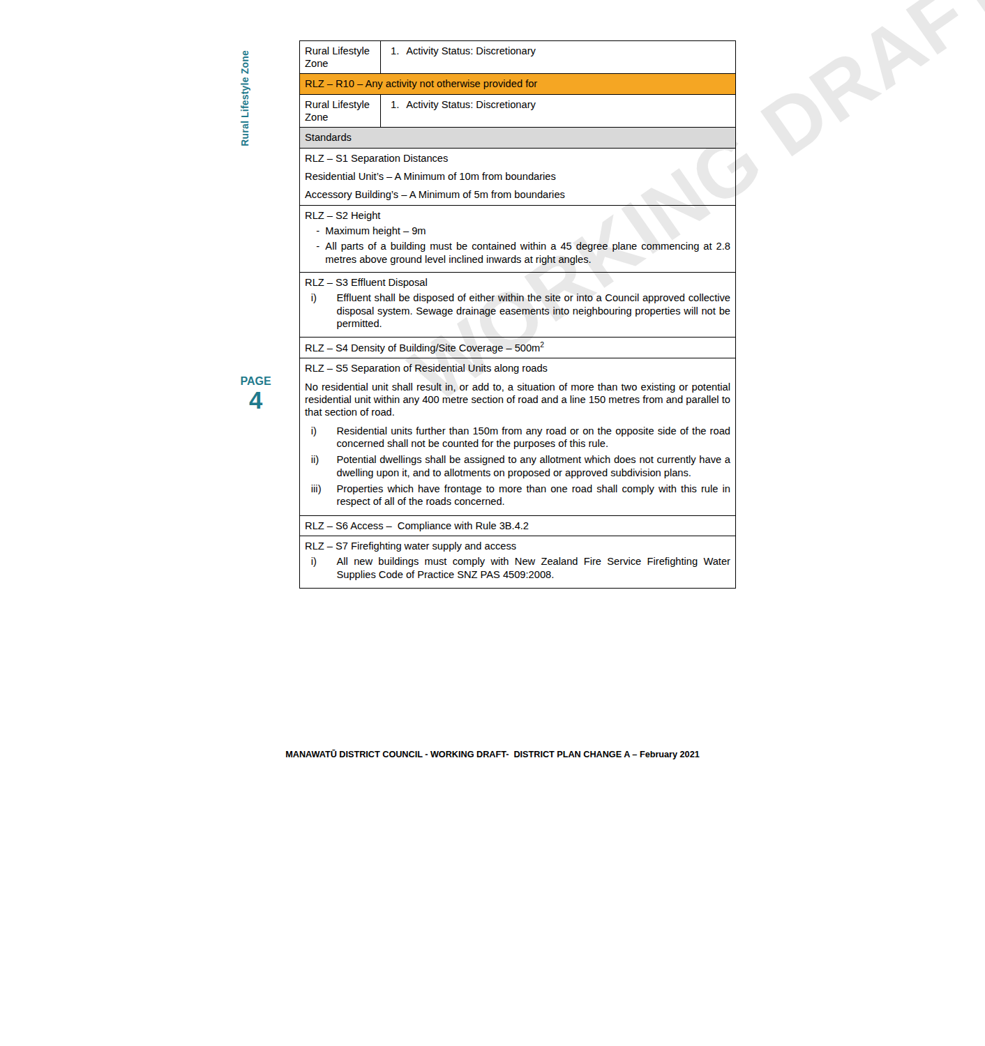Rural Lifestyle Zone
PAGE 4
WORKING DRAFT
| Rural Lifestyle Zone | Activity Status: Discretionary |
| RLZ – R10 – Any activity not otherwise provided for |
| Rural Lifestyle Zone | Activity Status: Discretionary |
| Standards |
| RLZ – S1 Separation Distances Residential Unit’s – A Minimum of 10m from boundaries Accessory Building’s – A Minimum of 5m from boundaries |
| RLZ – S2 Height Maximum height – 9m All parts of a building must be contained within a 45 degree plane commencing at 2.8 metres above ground level inclined inwards at right angles. |
| RLZ – S3 Effluent Disposal Effluent shall be disposed of either within the site or into a Council approved collective disposal system. Sewage drainage easements into neighbouring properties will not be permitted. |
| RLZ – S4 Density of Building/Site Coverage – 500m 2 |
| RLZ – S5 Separation of Residential Units along roads No residential unit shall result in, or add to, a situation of more than two existing or potential residential unit within any 400 metre section of road and a line 150 metres from and parallel to that section of road. Residential units further than 150m from any road or on the opposite side of the road concerned shall not be counted for the purposes of this rule. Potential dwellings shall be assigned to any allotment which does not currently have a dwelling upon it, and to allotments on proposed or approved subdivision plans. Properties which have frontage to more than one road shall comply with this rule in respect of all of the roads concerned. |
| RLZ – S6 Access – Compliance with Rule 3B.4.2 |
| RLZ – S7 Firefighting water supply and access All new buildings must comply with New Zealand Fire Service Firefighting Water Supplies Code of Practice SNZ PAS 4509:2008. |
MANAWATŪ DISTRICT COUNCIL - WORKING DRAFT- DISTRICT PLAN CHANGE A – February 2021